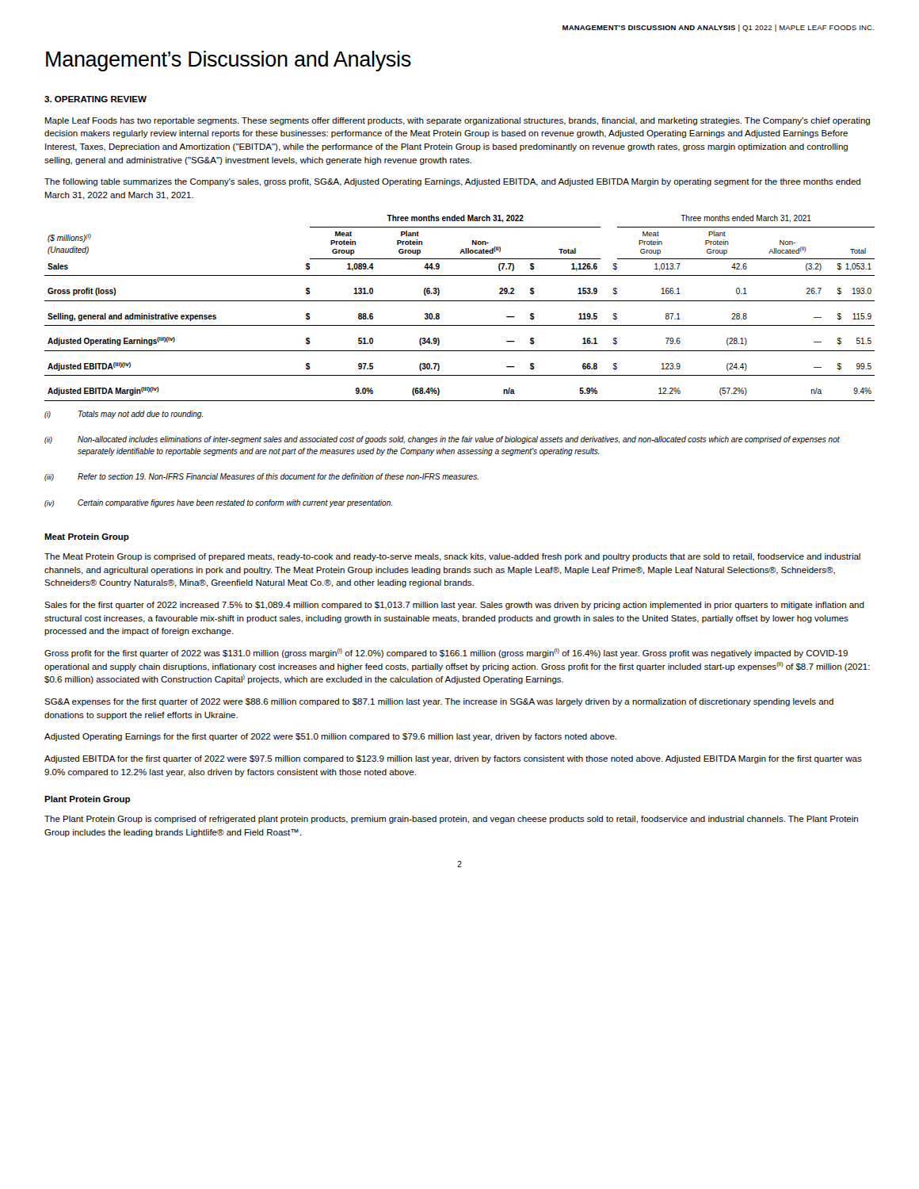MANAGEMENT'S DISCUSSION AND ANALYSIS | Q1 2022 | MAPLE LEAF FOODS INC.
Management’s Discussion and Analysis
3. OPERATING REVIEW
Maple Leaf Foods has two reportable segments. These segments offer different products, with separate organizational structures, brands, financial, and marketing strategies. The Company's chief operating decision makers regularly review internal reports for these businesses: performance of the Meat Protein Group is based on revenue growth, Adjusted Operating Earnings and Adjusted Earnings Before Interest, Taxes, Depreciation and Amortization ("EBITDA"), while the performance of the Plant Protein Group is based predominantly on revenue growth rates, gross margin optimization and controlling selling, general and administrative ("SG&A") investment levels, which generate high revenue growth rates.
The following table summarizes the Company's sales, gross profit, SG&A, Adjusted Operating Earnings, Adjusted EBITDA, and Adjusted EBITDA Margin by operating segment for the three months ended March 31, 2022 and March 31, 2021.
| | | Three months ended March 31, 2022 | | Three months ended March 31, 2021 |
| ($ millions) (i) (Unaudited) | | Meat Protein Group | Plant Protein Group | Non- Allocated (ii) | | Total | | Meat Protein Group | Plant Protein Group | Non- Allocated (ii) | | Total |
| Sales | $ | 1,089.4 | 44.9 | (7.7) | $ | 1,126.6 | $ | 1,013.7 | 42.6 | (3.2) | $ | 1,053.1 |
| Gross profit (loss) | $ | 131.0 | (6.3) | 29.2 | $ | 153.9 | $ | 166.1 | 0.1 | 26.7 | $ | 193.0 |
| Selling, general and administrative expenses | $ | 88.6 | 30.8 | — | $ | 119.5 | $ | 87.1 | 28.8 | — | $ | 115.9 |
| Adjusted Operating Earnings (iii)(iv) | $ | 51.0 | (34.9) | — | $ | 16.1 | $ | 79.6 | (28.1) | — | $ | 51.5 |
| Adjusted EBITDA (iii)(iv) | $ | 97.5 | (30.7) | — | $ | 66.8 | $ | 123.9 | (24.4) | — | $ | 99.5 |
| Adjusted EBITDA Margin (iii)(iv) | | 9.0% | (68.4%) | n/a | | 5.9% | | 12.2% | (57.2%) | n/a | | 9.4% |
(i)
Totals may not add due to rounding.
(ii)
Non-allocated includes eliminations of inter-segment sales and associated cost of goods sold, changes in the fair value of biological assets and derivatives, and non-allocated costs which are comprised of expenses not separately identifiable to reportable segments and are not part of the measures used by the Company when assessing a segment's operating results.
(iii)
Refer to section 19. Non-IFRS Financial Measures of this document for the definition of these non-IFRS measures.
(iv)
Certain comparative figures have been restated to conform with current year presentation.
Meat Protein Group
The Meat Protein Group is comprised of prepared meats, ready-to-cook and ready-to-serve meals, snack kits, value-added fresh pork and poultry products that are sold to retail, foodservice and industrial channels, and agricultural operations in pork and poultry. The Meat Protein Group includes leading brands such as Maple Leaf®, Maple Leaf Prime®, Maple Leaf Natural Selections®, Schneiders®, Schneiders® Country Naturals®, Mina®, Greenfield Natural Meat Co.®, and other leading regional brands.
Sales for the first quarter of 2022 increased 7.5% to $1,089.4 million compared to $1,013.7 million last year. Sales growth was driven by pricing action implemented in prior quarters to mitigate inflation and structural cost increases, a favourable mix-shift in product sales, including growth in sustainable meats, branded products and growth in sales to the United States, partially offset by lower hog volumes processed and the impact of foreign exchange.
Gross profit for the first quarter of 2022 was $131.0 million (gross margin(i) of 12.0%) compared to $166.1 million (gross margin(i) of 16.4%) last year. Gross profit was negatively impacted by COVID-19 operational and supply chain disruptions, inflationary cost increases and higher feed costs, partially offset by pricing action. Gross profit for the first quarter included start-up expenses(ii) of $8.7 million (2021: $0.6 million) associated with Construction Capital) projects, which are excluded in the calculation of Adjusted Operating Earnings.
SG&A expenses for the first quarter of 2022 were $88.6 million compared to $87.1 million last year. The increase in SG&A was largely driven by a normalization of discretionary spending levels and donations to support the relief efforts in Ukraine.
Adjusted Operating Earnings for the first quarter of 2022 were $51.0 million compared to $79.6 million last year, driven by factors noted above.
Adjusted EBITDA for the first quarter of 2022 were $97.5 million compared to $123.9 million last year, driven by factors consistent with those noted above. Adjusted EBITDA Margin for the first quarter was 9.0% compared to 12.2% last year, also driven by factors consistent with those noted above.
Plant Protein Group
The Plant Protein Group is comprised of refrigerated plant protein products, premium grain-based protein, and vegan cheese products sold to retail, foodservice and industrial channels. The Plant Protein Group includes the leading brands Lightlife® and Field Roast™.
2